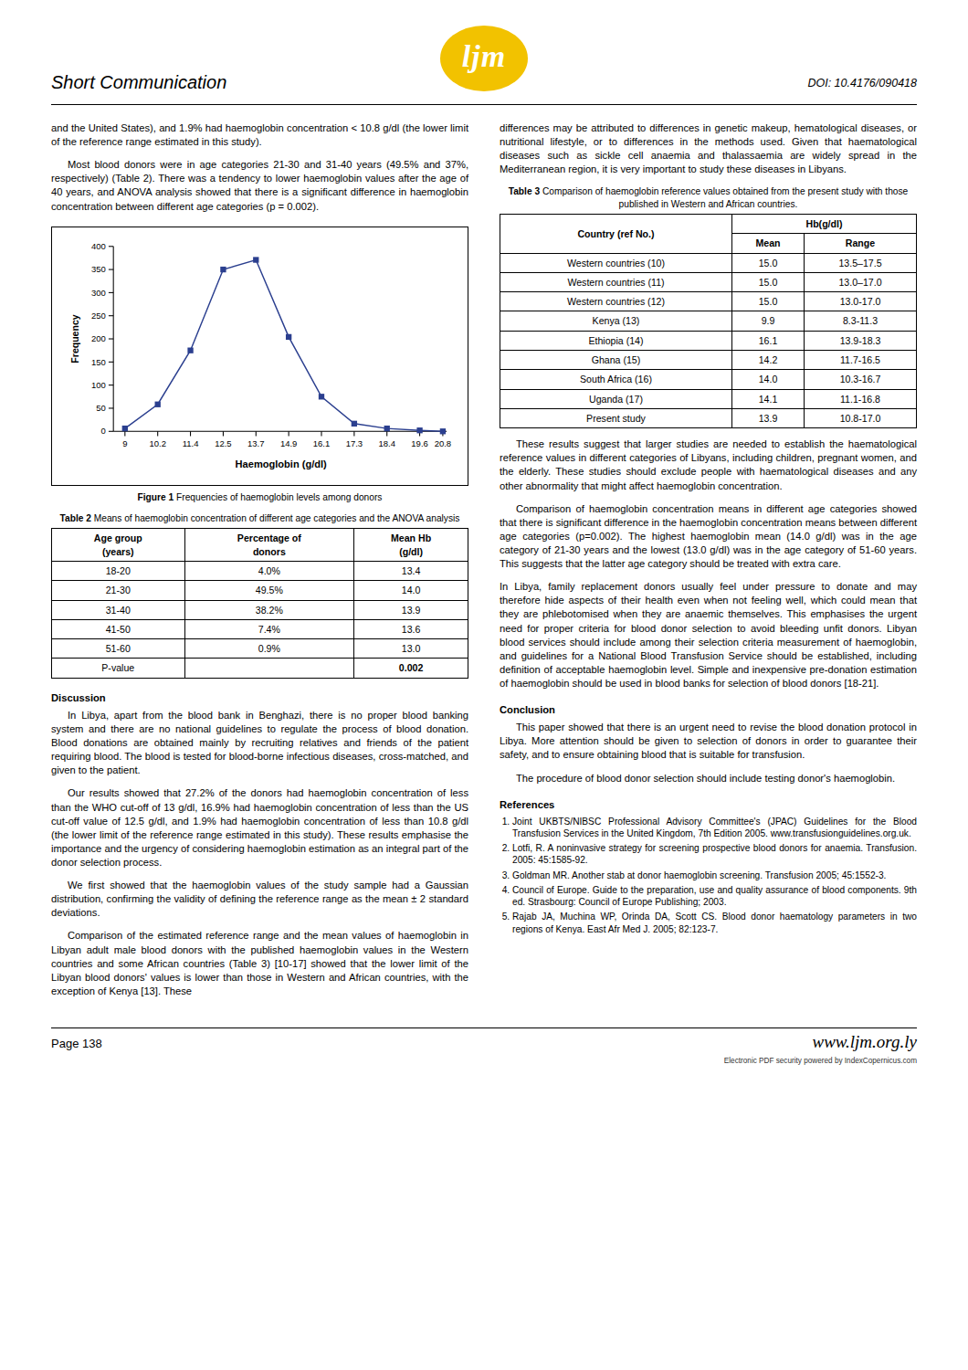Short Communication
ljm
DOI: 10.4176/090418
and the United States), and 1.9% had haemoglobin concentration < 10.8 g/dl (the lower limit of the reference range estimated in this study).
Most blood donors were in age categories 21-30 and 31-40 years (49.5% and 37%, respectively) (Table 2). There was a tendency to lower haemoglobin values after the age of 40 years, and ANOVA analysis showed that there is a significant difference in haemoglobin concentration between different age categories (p = 0.002).
0 50 100 150 200 250 300 350 400 Frequency 9 10.2 11.4 12.5 13.7 14.9 16.1 17.3 18.4 19.6 20.8 Haemoglobin (g/dl)
Figure 1 Frequencies of haemoglobin levels among donors
Table 2 Means of haemoglobin concentration of different age categories and the ANOVA analysis
| Age group (years) | Percentage of donors | Mean Hb (g/dl) |
| --- | --- | --- |
| 18-20 | 4.0% | 13.4 |
| 21-30 | 49.5% | 14.0 |
| 31-40 | 38.2% | 13.9 |
| 41-50 | 7.4% | 13.6 |
| 51-60 | 0.9% | 13.0 |
| P-value | | 0.002 |
Discussion
In Libya, apart from the blood bank in Benghazi, there is no proper blood banking system and there are no national guidelines to regulate the process of blood donation. Blood donations are obtained mainly by recruiting relatives and friends of the patient requiring blood. The blood is tested for blood-borne infectious diseases, cross-matched, and given to the patient.
Our results showed that 27.2% of the donors had haemoglobin concentration of less than the WHO cut-off of 13 g/dl, 16.9% had haemoglobin concentration of less than the US cut-off value of 12.5 g/dl, and 1.9% had haemoglobin concentration of less than 10.8 g/dl (the lower limit of the reference range estimated in this study). These results emphasise the importance and the urgency of considering haemoglobin estimation as an integral part of the donor selection process.
We first showed that the haemoglobin values of the study sample had a Gaussian distribution, confirming the validity of defining the reference range as the mean ± 2 standard deviations.
Comparison of the estimated reference range and the mean values of haemoglobin in Libyan adult male blood donors with the published haemoglobin values in the Western countries and some African countries (Table 3) [10-17] showed that the lower limit of the Libyan blood donors' values is lower than those in Western and African countries, with the exception of Kenya [13]. These
differences may be attributed to differences in genetic makeup, hematological diseases, or nutritional lifestyle, or to differences in the methods used. Given that haematological diseases such as sickle cell anaemia and thalassaemia are widely spread in the Mediterranean region, it is very important to study these diseases in Libyans.
Table 3 Comparison of haemoglobin reference values obtained from the present study with those published in Western and African countries.
| Country (ref No.) | Hb(g/dl) |
| --- | --- |
| Mean | Range |
| Western countries (10) | 15.0 | 13.5–17.5 |
| Western countries (11) | 15.0 | 13.0–17.0 |
| Western countries (12) | 15.0 | 13.0-17.0 |
| Kenya (13) | 9.9 | 8.3-11.3 |
| Ethiopia (14) | 16.1 | 13.9-18.3 |
| Ghana (15) | 14.2 | 11.7-16.5 |
| South Africa (16) | 14.0 | 10.3-16.7 |
| Uganda (17) | 14.1 | 11.1-16.8 |
| Present study | 13.9 | 10.8-17.0 |
These results suggest that larger studies are needed to establish the haematological reference values in different categories of Libyans, including children, pregnant women, and the elderly. These studies should exclude people with haematological diseases and any other abnormality that might affect haemoglobin concentration.
Comparison of haemoglobin concentration means in different age categories showed that there is significant difference in the haemoglobin concentration means between different age categories (p=0.002). The highest haemoglobin mean (14.0 g/dl) was in the age category of 21-30 years and the lowest (13.0 g/dl) was in the age category of 51-60 years. This suggests that the latter age category should be treated with extra care.
In Libya, family replacement donors usually feel under pressure to donate and may therefore hide aspects of their health even when not feeling well, which could mean that they are phlebotomised when they are anaemic themselves. This emphasises the urgent need for proper criteria for blood donor selection to avoid bleeding unfit donors. Libyan blood services should include among their selection criteria measurement of haemoglobin, and guidelines for a National Blood Transfusion Service should be established, including definition of acceptable haemoglobin level. Simple and inexpensive pre-donation estimation of haemoglobin should be used in blood banks for selection of blood donors [18-21].
Conclusion
This paper showed that there is an urgent need to revise the blood donation protocol in Libya. More attention should be given to selection of donors in order to guarantee their safety, and to ensure obtaining blood that is suitable for transfusion.
The procedure of blood donor selection should include testing donor's haemoglobin.
References
Joint UKBTS/NIBSC Professional Advisory Committee's (JPAC) Guidelines for the Blood Transfusion Services in the United Kingdom, 7th Edition 2005. www.transfusionguidelines.org.uk.
Lotfi, R. A noninvasive strategy for screening prospective blood donors for anaemia. Transfusion. 2005: 45:1585-92.
Goldman MR. Another stab at donor haemoglobin screening. Transfusion 2005; 45:1552-3.
Council of Europe. Guide to the preparation, use and quality assurance of blood components. 9th ed. Strasbourg: Council of Europe Publishing; 2003.
Rajab JA, Muchina WP, Orinda DA, Scott CS. Blood donor haematology parameters in two regions of Kenya. East Afr Med J. 2005; 82:123-7.
Page 138
www.ljm.org.ly
Electronic PDF security powered by IndexCopernicus.com